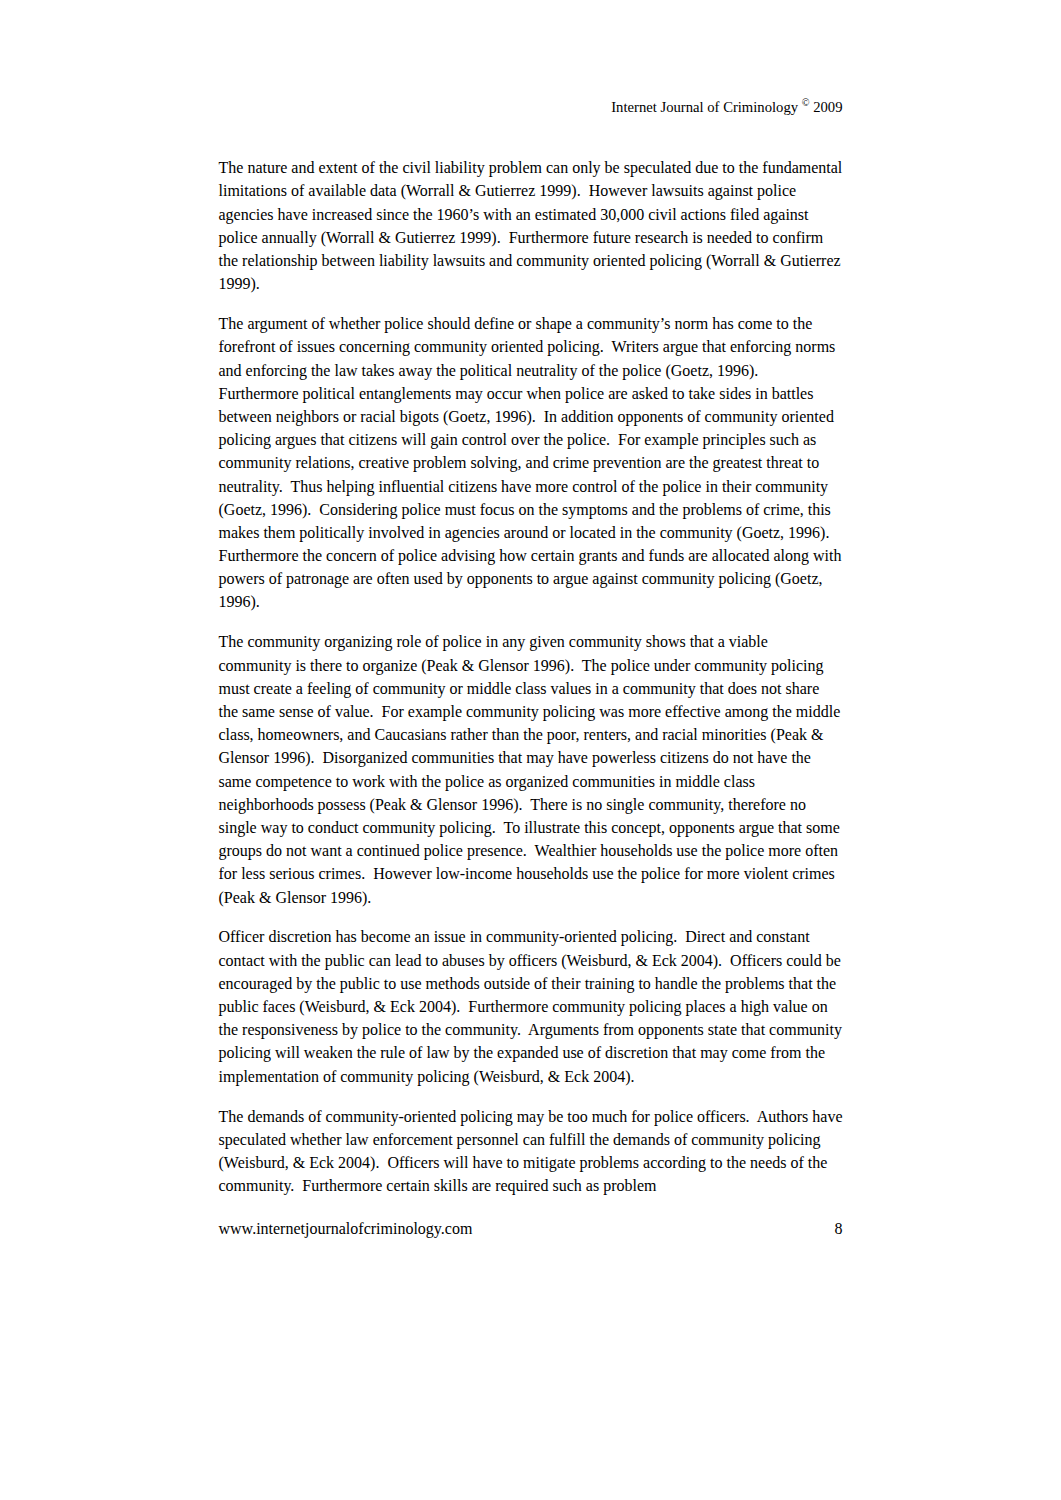Internet Journal of Criminology © 2009
The nature and extent of the civil liability problem can only be speculated due to the fundamental limitations of available data (Worrall & Gutierrez 1999). However lawsuits against police agencies have increased since the 1960’s with an estimated 30,000 civil actions filed against police annually (Worrall & Gutierrez 1999). Furthermore future research is needed to confirm the relationship between liability lawsuits and community oriented policing (Worrall & Gutierrez 1999).
The argument of whether police should define or shape a community’s norm has come to the forefront of issues concerning community oriented policing. Writers argue that enforcing norms and enforcing the law takes away the political neutrality of the police (Goetz, 1996). Furthermore political entanglements may occur when police are asked to take sides in battles between neighbors or racial bigots (Goetz, 1996). In addition opponents of community oriented policing argues that citizens will gain control over the police. For example principles such as community relations, creative problem solving, and crime prevention are the greatest threat to neutrality. Thus helping influential citizens have more control of the police in their community (Goetz, 1996). Considering police must focus on the symptoms and the problems of crime, this makes them politically involved in agencies around or located in the community (Goetz, 1996). Furthermore the concern of police advising how certain grants and funds are allocated along with powers of patronage are often used by opponents to argue against community policing (Goetz, 1996).
The community organizing role of police in any given community shows that a viable community is there to organize (Peak & Glensor 1996). The police under community policing must create a feeling of community or middle class values in a community that does not share the same sense of value. For example community policing was more effective among the middle class, homeowners, and Caucasians rather than the poor, renters, and racial minorities (Peak & Glensor 1996). Disorganized communities that may have powerless citizens do not have the same competence to work with the police as organized communities in middle class neighborhoods possess (Peak & Glensor 1996). There is no single community, therefore no single way to conduct community policing. To illustrate this concept, opponents argue that some groups do not want a continued police presence. Wealthier households use the police more often for less serious crimes. However low-income households use the police for more violent crimes (Peak & Glensor 1996).
Officer discretion has become an issue in community-oriented policing. Direct and constant contact with the public can lead to abuses by officers (Weisburd, & Eck 2004). Officers could be encouraged by the public to use methods outside of their training to handle the problems that the public faces (Weisburd, & Eck 2004). Furthermore community policing places a high value on the responsiveness by police to the community. Arguments from opponents state that community policing will weaken the rule of law by the expanded use of discretion that may come from the implementation of community policing (Weisburd, & Eck 2004).
The demands of community-oriented policing may be too much for police officers. Authors have speculated whether law enforcement personnel can fulfill the demands of community policing (Weisburd, & Eck 2004). Officers will have to mitigate problems according to the needs of the community. Furthermore certain skills are required such as problem
www.internetjournalofcriminology.com 8